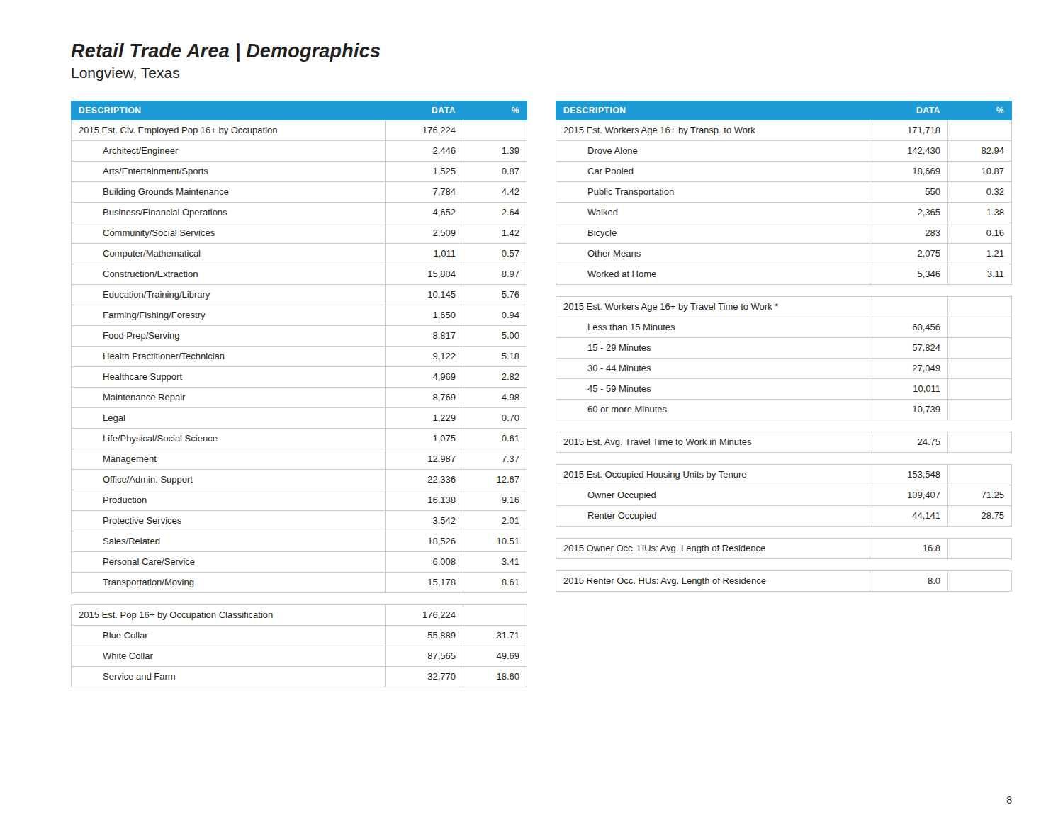Retail Trade Area | Demographics
Longview, Texas
| Description | Data | % |
| --- | --- | --- |
| 2015 Est. Civ. Employed Pop 16+ by Occupation | 176,224 | |
| Architect/Engineer | 2,446 | 1.39 |
| Arts/Entertainment/Sports | 1,525 | 0.87 |
| Building Grounds Maintenance | 7,784 | 4.42 |
| Business/Financial Operations | 4,652 | 2.64 |
| Community/Social Services | 2,509 | 1.42 |
| Computer/Mathematical | 1,011 | 0.57 |
| Construction/Extraction | 15,804 | 8.97 |
| Education/Training/Library | 10,145 | 5.76 |
| Farming/Fishing/Forestry | 1,650 | 0.94 |
| Food Prep/Serving | 8,817 | 5.00 |
| Health Practitioner/Technician | 9,122 | 5.18 |
| Healthcare Support | 4,969 | 2.82 |
| Maintenance Repair | 8,769 | 4.98 |
| Legal | 1,229 | 0.70 |
| Life/Physical/Social Science | 1,075 | 0.61 |
| Management | 12,987 | 7.37 |
| Office/Admin. Support | 22,336 | 12.67 |
| Production | 16,138 | 9.16 |
| Protective Services | 3,542 | 2.01 |
| Sales/Related | 18,526 | 10.51 |
| Personal Care/Service | 6,008 | 3.41 |
| Transportation/Moving | 15,178 | 8.61 |
| 2015 Est. Pop 16+ by Occupation Classification | 176,224 | |
| Blue Collar | 55,889 | 31.71 |
| White Collar | 87,565 | 49.69 |
| Service and Farm | 32,770 | 18.60 |
| Description | Data | % |
| --- | --- | --- |
| 2015 Est. Workers Age 16+ by Transp. to Work | 171,718 | |
| Drove Alone | 142,430 | 82.94 |
| Car Pooled | 18,669 | 10.87 |
| Public Transportation | 550 | 0.32 |
| Walked | 2,365 | 1.38 |
| Bicycle | 283 | 0.16 |
| Other Means | 2,075 | 1.21 |
| Worked at Home | 5,346 | 3.11 |
| 2015 Est. Workers Age 16+ by Travel Time to Work * | | |
| Less than 15 Minutes | 60,456 | |
| 15 - 29 Minutes | 57,824 | |
| 30 - 44 Minutes | 27,049 | |
| 45 - 59 Minutes | 10,011 | |
| 60 or more Minutes | 10,739 | |
| 2015 Est. Avg. Travel Time to Work in Minutes | 24.75 | |
| 2015 Est. Occupied Housing Units by Tenure | 153,548 | |
| Owner Occupied | 109,407 | 71.25 |
| Renter Occupied | 44,141 | 28.75 |
| 2015 Owner Occ. HUs: Avg. Length of Residence | 16.8 | |
| 2015 Renter Occ. HUs: Avg. Length of Residence | 8.0 | |
8